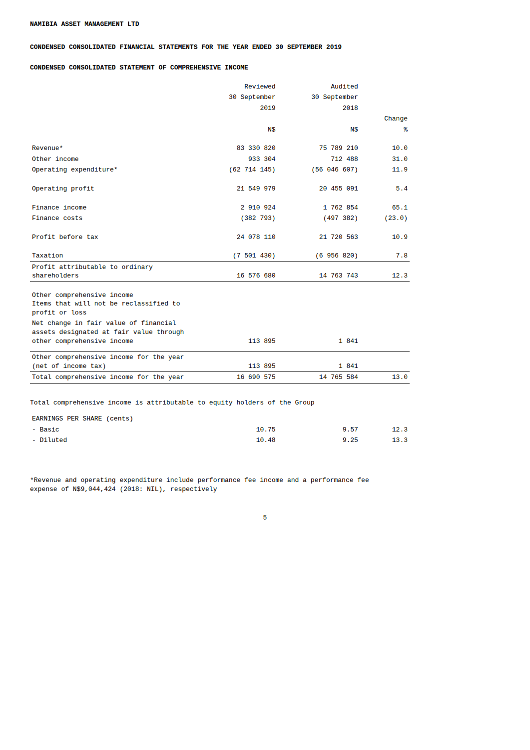Namibia Asset Management Ltd
Condensed consolidated financial statements for the year ended 30 September 2019
Condensed consolidated statement of comprehensive income
| | Reviewed | Audited | |
| --- | --- | --- | --- |
| | 30 September | 30 September | |
| | 2019 | 2018 | |
| | | | Change |
| | N$ | N$ | % |
| Revenue* | 83 330 820 | 75 789 210 | 10.0 |
| Other income | 933 304 | 712 488 | 31.0 |
| Operating expenditure* | (62 714 145) | (56 046 607) | 11.9 |
| Operating profit | 21 549 979 | 20 455 091 | 5.4 |
| Finance income | 2 910 924 | 1 762 854 | 65.1 |
| Finance costs | (382 793) | (497 382) | (23.0) |
| Profit before tax | 24 078 110 | 21 720 563 | 10.9 |
| Taxation | (7 501 430) | (6 956 820) | 7.8 |
| Profit attributable to ordinary shareholders | 16 576 680 | 14 763 743 | 12.3 |
| Other comprehensive income Items that will not be reclassified to profit or loss | | | |
| Net change in fair value of financial assets designated at fair value through other comprehensive income | 113 895 | 1 841 | |
| Other comprehensive income for the year (net of income tax) | 113 895 | 1 841 | |
| Total comprehensive income for the year | 16 690 575 | 14 765 584 | 13.0 |
Total comprehensive income is attributable to equity holders of the Group
| EARNINGS PER SHARE (cents) | | | |
| - Basic | 10.75 | 9.57 | 12.3 |
| - Diluted | 10.48 | 9.25 | 13.3 |
*Revenue and operating expenditure include performance fee income and a performance fee expense of N$9,044,424 (2018: NIL), respectively
5